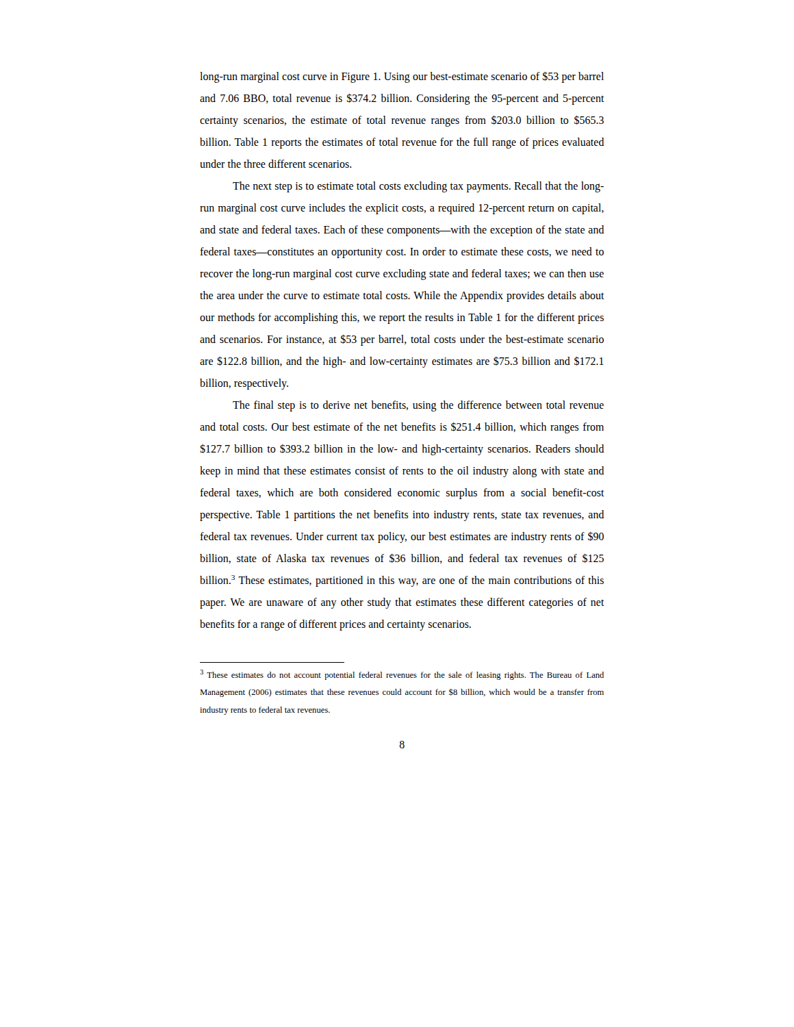long-run marginal cost curve in Figure 1. Using our best-estimate scenario of $53 per barrel and 7.06 BBO, total revenue is $374.2 billion. Considering the 95-percent and 5-percent certainty scenarios, the estimate of total revenue ranges from $203.0 billion to $565.3 billion. Table 1 reports the estimates of total revenue for the full range of prices evaluated under the three different scenarios.
The next step is to estimate total costs excluding tax payments. Recall that the long-run marginal cost curve includes the explicit costs, a required 12-percent return on capital, and state and federal taxes. Each of these components—with the exception of the state and federal taxes—constitutes an opportunity cost. In order to estimate these costs, we need to recover the long-run marginal cost curve excluding state and federal taxes; we can then use the area under the curve to estimate total costs. While the Appendix provides details about our methods for accomplishing this, we report the results in Table 1 for the different prices and scenarios. For instance, at $53 per barrel, total costs under the best-estimate scenario are $122.8 billion, and the high- and low-certainty estimates are $75.3 billion and $172.1 billion, respectively.
The final step is to derive net benefits, using the difference between total revenue and total costs. Our best estimate of the net benefits is $251.4 billion, which ranges from $127.7 billion to $393.2 billion in the low- and high-certainty scenarios. Readers should keep in mind that these estimates consist of rents to the oil industry along with state and federal taxes, which are both considered economic surplus from a social benefit-cost perspective. Table 1 partitions the net benefits into industry rents, state tax revenues, and federal tax revenues. Under current tax policy, our best estimates are industry rents of $90 billion, state of Alaska tax revenues of $36 billion, and federal tax revenues of $125 billion.3 These estimates, partitioned in this way, are one of the main contributions of this paper. We are unaware of any other study that estimates these different categories of net benefits for a range of different prices and certainty scenarios.
3 These estimates do not account potential federal revenues for the sale of leasing rights. The Bureau of Land Management (2006) estimates that these revenues could account for $8 billion, which would be a transfer from industry rents to federal tax revenues.
8